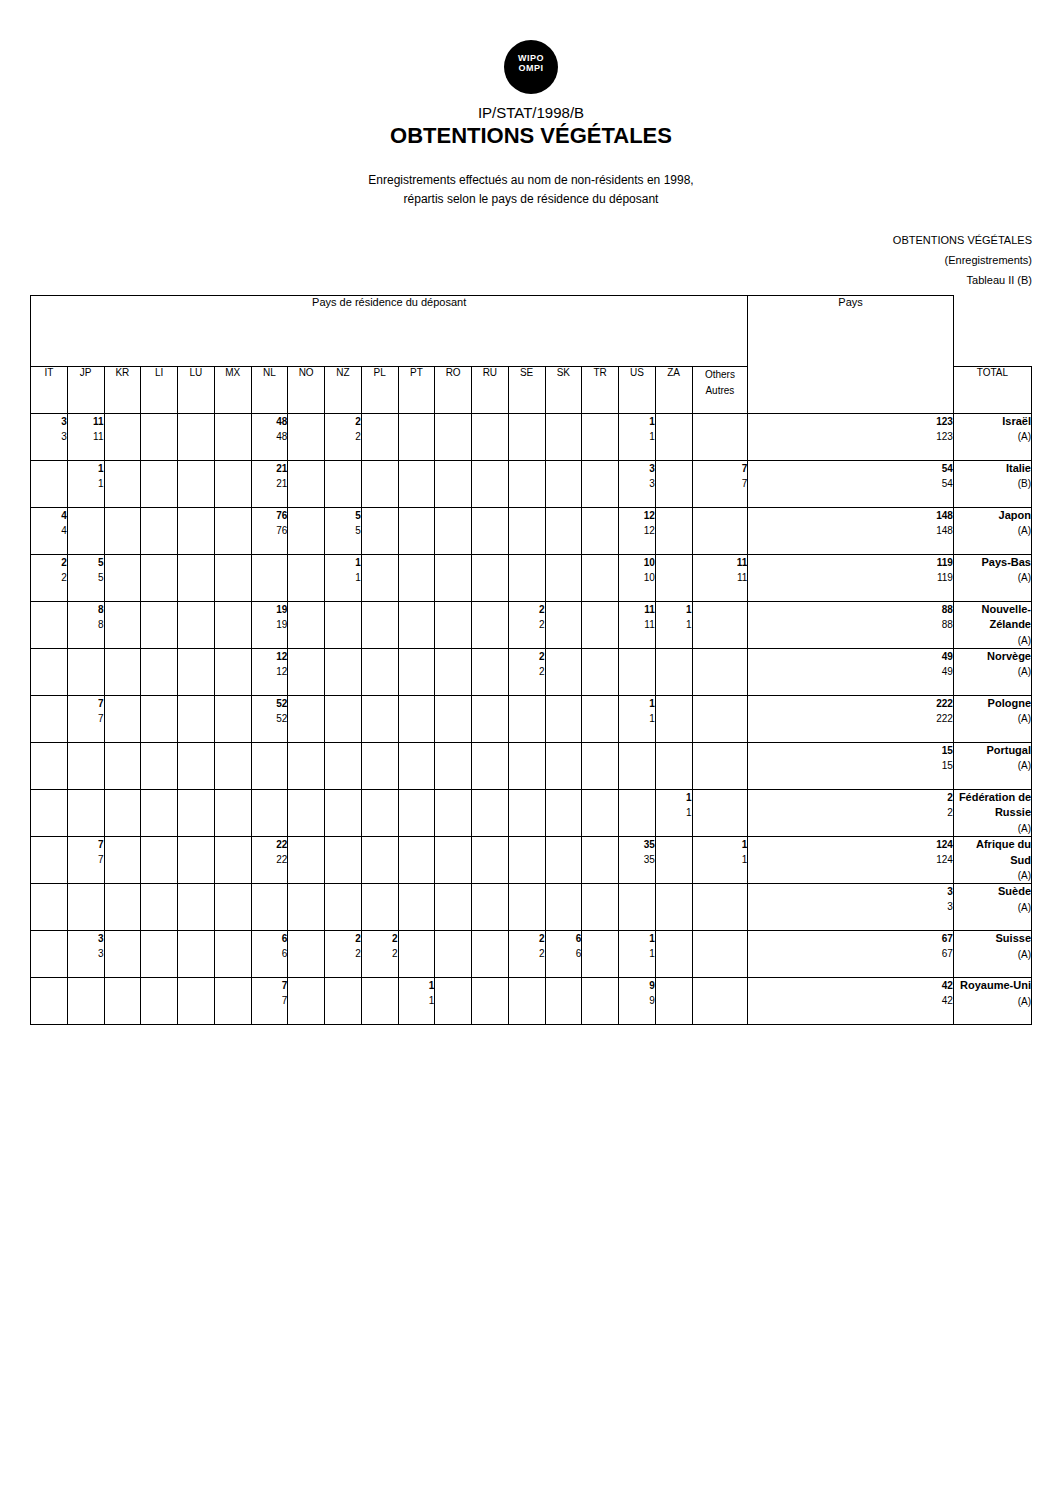WIPO
OMPI
IP/STAT/1998/B
OBTENTIONS VÉGÉTALES
Enregistrements effectués au nom de non-résidents en 1998,
répartis selon le pays de résidence du déposant
OBTENTIONS VÉGÉTALES
(Enregistrements)
Tableau II (B)
| Pays de résidence du déposant | Pays |
| --- | --- |
| IT | JP | KR | LI | LU | MX | NL | NO | NZ | PL | PT | RO | RU | SE | SK | TR | US | ZA | Others Autres | TOTAL |
| 3 3 | 11 11 | | | | | 48 48 | | 2 2 | | | | | | | | 1 1 | | | 123 123 | Israël (A) |
| | 1 1 | | | | | 21 21 | | | | | | | | | | 3 3 | | 7 7 | 54 54 | Italie (B) |
| 4 4 | | | | | | 76 76 | | 5 5 | | | | | | | | 12 12 | | | 148 148 | Japon (A) |
| 2 2 | 5 5 | | | | | | | 1 1 | | | | | | | | 10 10 | | 11 11 | 119 119 | Pays-Bas (A) |
| | 8 8 | | | | | 19 19 | | | | | | | 2 2 | | | 11 11 | 1 1 | | 88 88 | Nouvelle- Zélande (A) |
| | | | | | | 12 12 | | | | | | | 2 2 | | | | | | 49 49 | Norvège (A) |
| | 7 7 | | | | | 52 52 | | | | | | | | | | 1 1 | | | 222 222 | Pologne (A) |
| | | | | | | | | | | | | | | | | | | | 15 15 | Portugal (A) |
| | | | | | | | | | | | | | | | | | 1 1 | | 2 2 | Fédération de Russie (A) |
| | 7 7 | | | | | 22 22 | | | | | | | | | | 35 35 | | 1 1 | 124 124 | Afrique du Sud (A) |
| | | | | | | | | | | | | | | | | | | | 3 3 | Suède (A) |
| | 3 3 | | | | | 6 6 | | 2 2 | 2 2 | | | | 2 2 | 6 6 | | 1 1 | | | 67 67 | Suisse (A) |
| | | | | | | 7 7 | | | | 1 1 | | | | | | 9 9 | | | 42 42 | Royaume-Uni (A) |